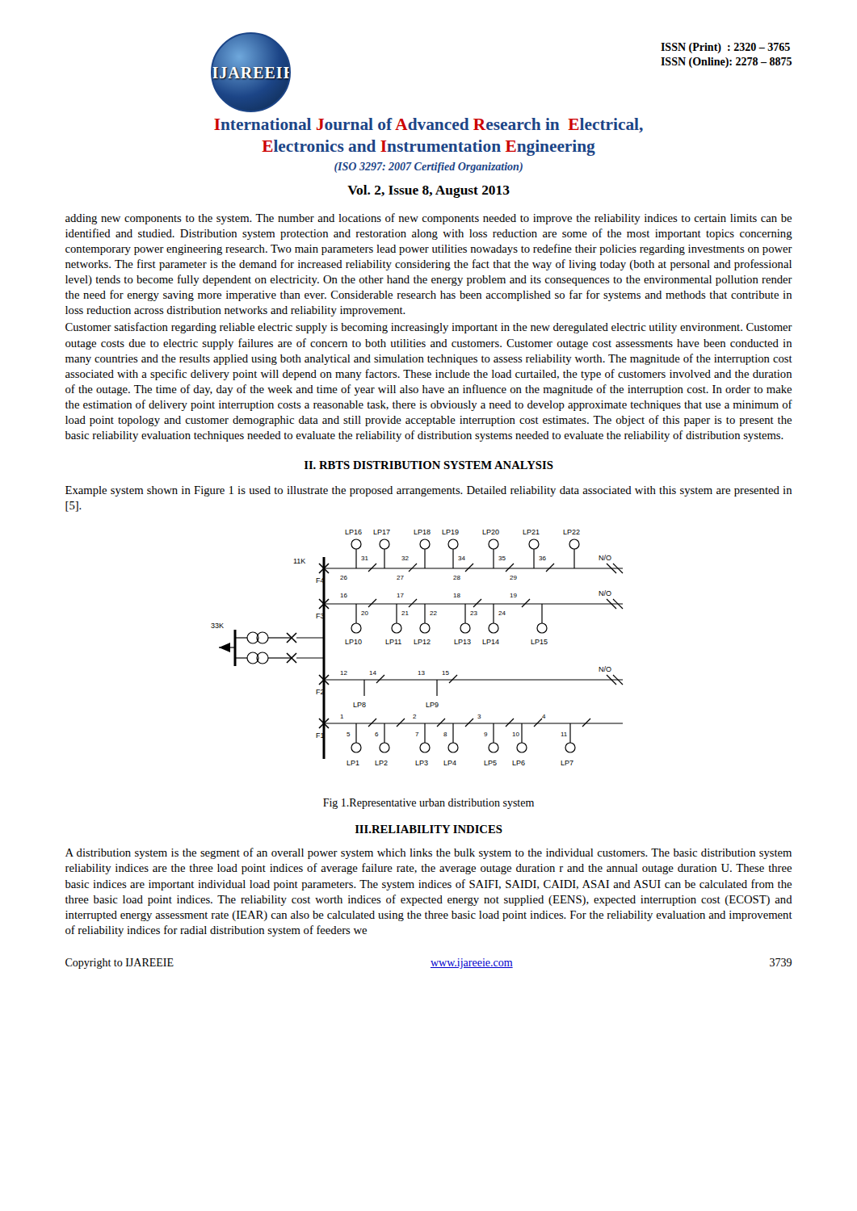IJAREEIE
ISSN (Print) : 2320 – 3765
ISSN (Online): 2278 – 8875
International Journal of Advanced Research in Electrical,
Electronics and Instrumentation Engineering
(ISO 3297: 2007 Certified Organization)
Vol. 2, Issue 8, August 2013
adding new components to the system. The number and locations of new components needed to improve the reliability indices to certain limits can be identified and studied. Distribution system protection and restoration along with loss reduction are some of the most important topics concerning contemporary power engineering research. Two main parameters lead power utilities nowadays to redefine their policies regarding investments on power networks. The first parameter is the demand for increased reliability considering the fact that the way of living today (both at personal and professional level) tends to become fully dependent on electricity. On the other hand the energy problem and its consequences to the environmental pollution render the need for energy saving more imperative than ever. Considerable research has been accomplished so far for systems and methods that contribute in loss reduction across distribution networks and reliability improvement.
Customer satisfaction regarding reliable electric supply is becoming increasingly important in the new deregulated electric utility environment. Customer outage costs due to electric supply failures are of concern to both utilities and customers. Customer outage cost assessments have been conducted in many countries and the results applied using both analytical and simulation techniques to assess reliability worth. The magnitude of the interruption cost associated with a specific delivery point will depend on many factors. These include the load curtailed, the type of customers involved and the duration of the outage. The time of day, day of the week and time of year will also have an influence on the magnitude of the interruption cost. In order to make the estimation of delivery point interruption costs a reasonable task, there is obviously a need to develop approximate techniques that use a minimum of load point topology and customer demographic data and still provide acceptable interruption cost estimates. The object of this paper is to present the basic reliability evaluation techniques needed to evaluate the reliability of distribution systems needed to evaluate the reliability of distribution systems.
II. RBTS DISTRIBUTION SYSTEM ANALYSIS
Example system shown in Figure 1 is used to illustrate the proposed arrangements. Detailed reliability data associated with this system are presented in [5].
33K 11K F4 N/O LP16LP17 LP18LP19 LP20LP21 LP22 3132 3435 36 2627 2829 F3 N/O LP10LP11 LP12LP13 LP14LP15 2021 2223 24 1617 1819 F2 N/O LP8LP9 1214 1315 F1 LP1LP2 LP3LP4 LP5LP6 LP7 12 34 56 78 910 11
Fig 1.Representative urban distribution system
III.RELIABILITY INDICES
A distribution system is the segment of an overall power system which links the bulk system to the individual customers. The basic distribution system reliability indices are the three load point indices of average failure rate, the average outage duration r and the annual outage duration U. These three basic indices are important individual load point parameters. The system indices of SAIFI, SAIDI, CAIDI, ASAI and ASUI can be calculated from the three basic load point indices. The reliability cost worth indices of expected energy not supplied (EENS), expected interruption cost (ECOST) and interrupted energy assessment rate (IEAR) can also be calculated using the three basic load point indices. For the reliability evaluation and improvement of reliability indices for radial distribution system of feeders we
Copyright to IJAREEIE www.ijareeie.com 3739